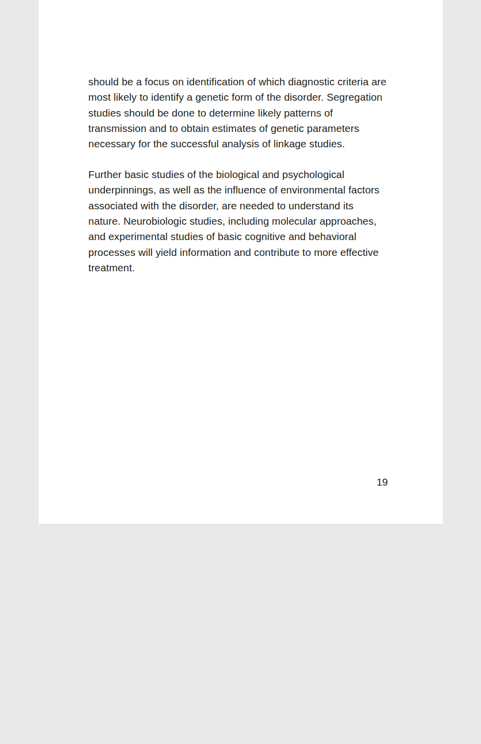should be a focus on identification of which diagnostic criteria are most likely to identify a genetic form of the disorder. Segregation studies should be done to determine likely patterns of transmission and to obtain estimates of genetic parameters necessary for the successful analysis of linkage studies.
Further basic studies of the biological and psychological underpinnings, as well as the influence of environmental factors associated with the disorder, are needed to understand its nature. Neurobiologic studies, including molecular approaches, and experimental studies of basic cognitive and behavioral processes will yield information and contribute to more effective treatment.
19